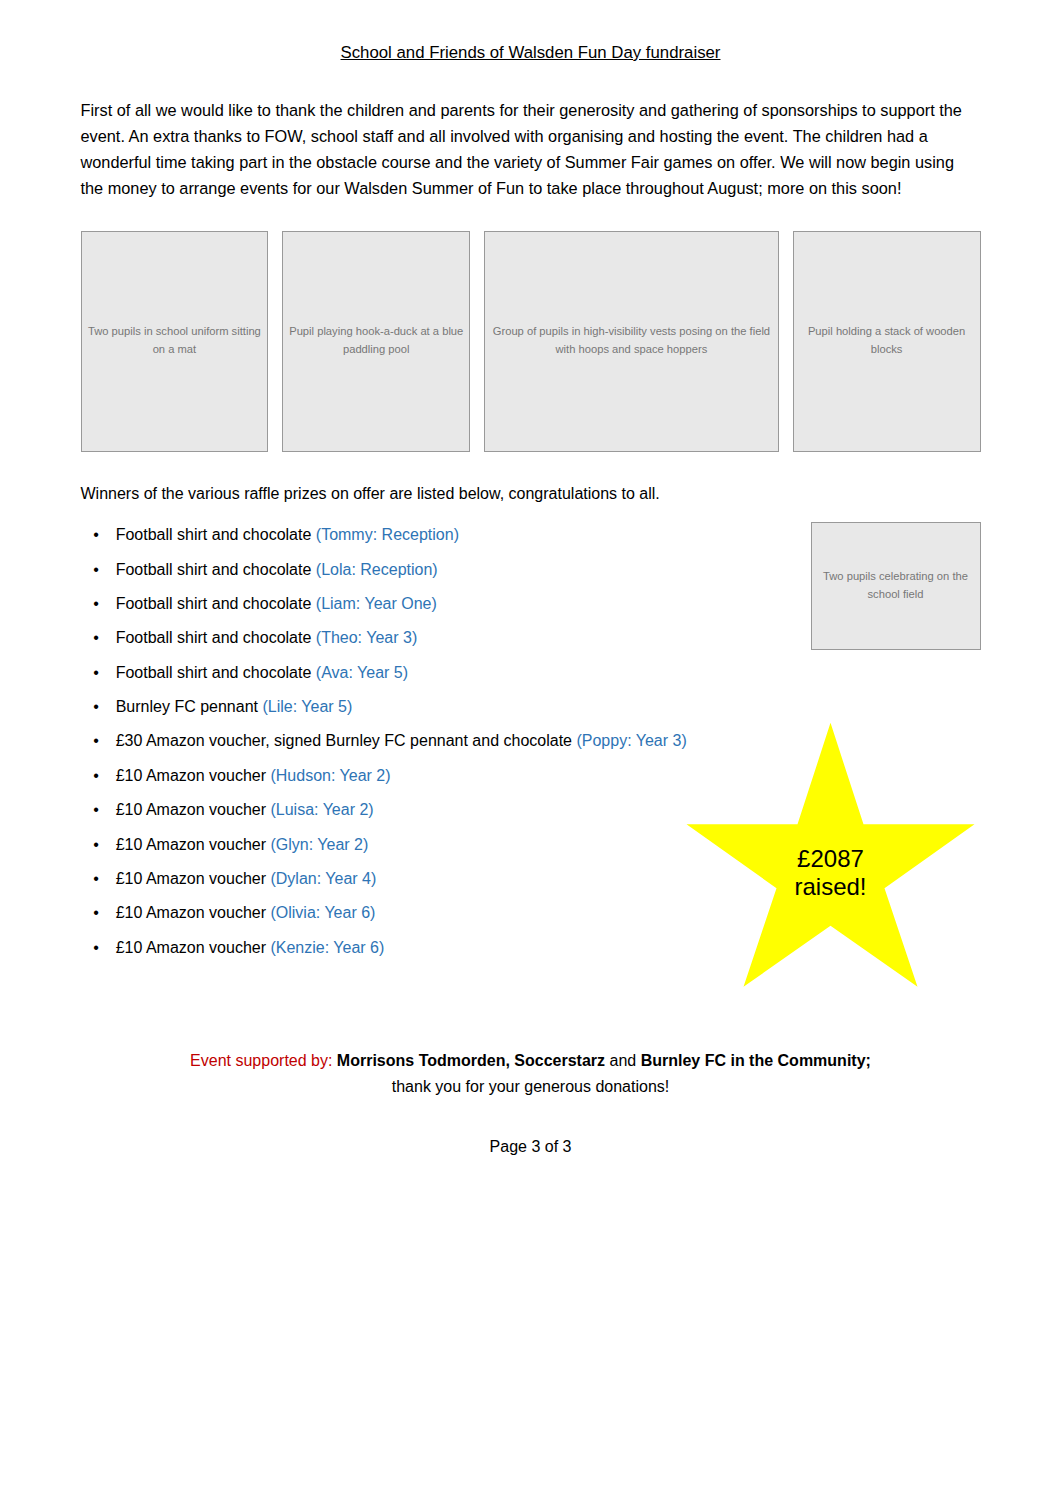School and Friends of Walsden Fun Day fundraiser
First of all we would like to thank the children and parents for their generosity and gathering of sponsorships to support the event. An extra thanks to FOW, school staff and all involved with organising and hosting the event. The children had a wonderful time taking part in the obstacle course and the variety of Summer Fair games on offer. We will now begin using the money to arrange events for our Walsden Summer of Fun to take place throughout August; more on this soon!
Two pupils in school uniform sitting on a mat
Pupil playing hook-a-duck at a blue paddling pool
Group of pupils in high-visibility vests posing on the field with hoops and space hoppers
Pupil holding a stack of wooden blocks
Winners of the various raffle prizes on offer are listed below, congratulations to all.
Two pupils celebrating on the school field
Football shirt and chocolate (Tommy: Reception)
Football shirt and chocolate (Lola: Reception)
Football shirt and chocolate (Liam: Year One)
Football shirt and chocolate (Theo: Year 3)
Football shirt and chocolate (Ava: Year 5)
Burnley FC pennant (Lile: Year 5)
£30 Amazon voucher, signed Burnley FC pennant and chocolate (Poppy: Year 3)
£2087
raised!
£10 Amazon voucher (Hudson: Year 2)
£10 Amazon voucher (Luisa: Year 2)
£10 Amazon voucher (Glyn: Year 2)
£10 Amazon voucher (Dylan: Year 4)
£10 Amazon voucher (Olivia: Year 6)
£10 Amazon voucher (Kenzie: Year 6)
Event supported by: Morrisons Todmorden, Soccerstarz and Burnley FC in the Community;
thank you for your generous donations!
Page 3 of 3